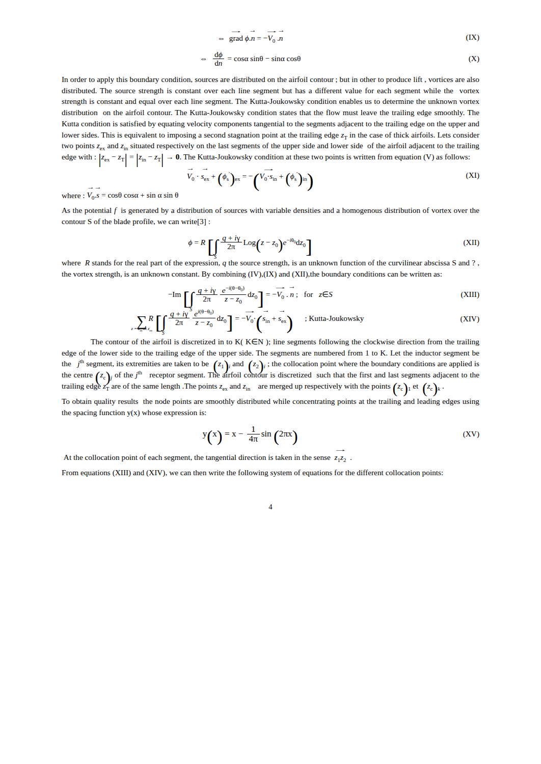⇔ grad ϕ.n = −V0 .n
(IX)
⇔ dϕ dn = cosα sinθ − sinα cosθ
(X)
In order to apply this boundary condition, sources are distributed on the airfoil contour ; but in other to produce lift , vortices are also distributed. The source strength is constant over each line segment but has a different value for each segment while the vortex strength is constant and equal over each line segment. The Kutta‑Joukowsky condition enables us to determine the unknown vortex distribution on the airfoil contour. The Kutta‑Joukowsky condition states that the flow must leave the trailing edge smoothly. The Kutta condition is satisfied by equating velocity components tangential to the segments adjacent to the trailing edge on the upper and lower sides. This is equivalent to imposing a second stagnation point at the trailing edge zT in the case of thick airfoils. Lets consider two points zex and zin situated respectively on the last segments of the upper side and lower side of the airfoil adjacent to the trailing edge with : |zex − zT| = |zin − zT| → 0. The Kutta‑Joukowsky condition at these two points is written from equation (V) as follows:
V0 · sex + (ϕs′)ex = −(V0·sin + (ϕs′)in)
(XI)
where : V0.s = cosθ cosα + sin α sin θ
As the potential f is generated by a distribution of sources with variable densities and a homogenous distribution of vortex over the contour S of the blade profile, we can write[3] :
ϕ = R [∫S q + iγ 2π Log(z − z0) e−iθ0dz0]
(XII)
where R stands for the real part of the expression, q the source strength, is an unknown function of the curvilinear abscissa S and ? , the vortex strength, is an unknown constant. By combining (IV),(IX) and (XII),the boundary conditions can be written as:
−Im [∫S q + iγ 2π e−i(θ−θ0) z − z0dz0] = −V0 . n ; for z∈S
(XIII)
∑z = zin et zex R [∫S q + iγ 2π ei(θ−θ0) z − z0dz0] = −V0·(sin + sex) ; Kutta‑Joukowsky
(XIV)
The contour of the airfoil is discretized in to K( K∈N ); line segments following the clockwise direction from the trailing edge of the lower side to the trailing edge of the upper side. The segments are numbered from 1 to K. Let the inductor segment be the jth segment, its extremities are taken to be (z1)i and (z2)i ; the collocation point where the boundary conditions are applied is the centre (zc)j of the jth receptor segment. The airfoil contour is discretized such that the first and last segments adjacent to the trailing edge zT are of the same length .The points zex and zin are merged up respectively with the points (zc)1 et (zc)k .
To obtain quality results the node points are smoothly distributed while concentrating points at the trailing and leading edges using the spacing function y(x) whose expression is:
y(x) = x − 14πsin (2πx)
(XV)
At the collocation point of each segment, the tangential direction is taken in the sense z1z2 .
From equations (XIII) and (XIV), we can then write the following system of equations for the different collocation points:
4